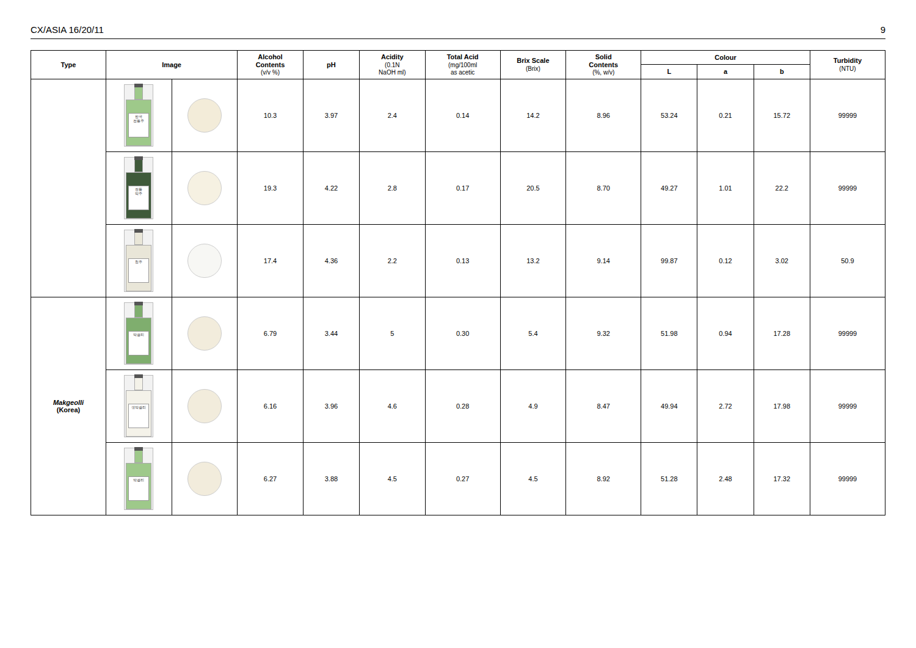CX/ASIA 16/20/11 9
| Type | Image | Alcohol Contents (v/v %) | pH | Acidity (0.1N NaOH ml) | Total Acid (mg/100ml as acetic | Brix Scale (Brix) | Solid Contents (%, w/v) | Colour | Turbidity (NTU) |
| --- | --- | --- | --- | --- | --- | --- | --- | --- | --- |
| L | a | b |
| | 한국 전통주 | | 10.3 | 3.97 | 2.4 | 0.14 | 14.2 | 8.96 | 53.24 | 0.21 | 15.72 | 99999 |
| 전통 약주 | | 19.3 | 4.22 | 2.8 | 0.17 | 20.5 | 8.70 | 49.27 | 1.01 | 22.2 | 99999 |
| 청주 | | 17.4 | 4.36 | 2.2 | 0.13 | 13.2 | 9.14 | 99.87 | 0.12 | 3.02 | 50.9 |
| Makgeolli (Korea) | 막걸리 | | 6.79 | 3.44 | 5 | 0.30 | 5.4 | 9.32 | 51.98 | 0.94 | 17.28 | 99999 |
| 생막걸리 | | 6.16 | 3.96 | 4.6 | 0.28 | 4.9 | 8.47 | 49.94 | 2.72 | 17.98 | 99999 |
| 막걸리 | | 6.27 | 3.88 | 4.5 | 0.27 | 4.5 | 8.92 | 51.28 | 2.48 | 17.32 | 99999 |